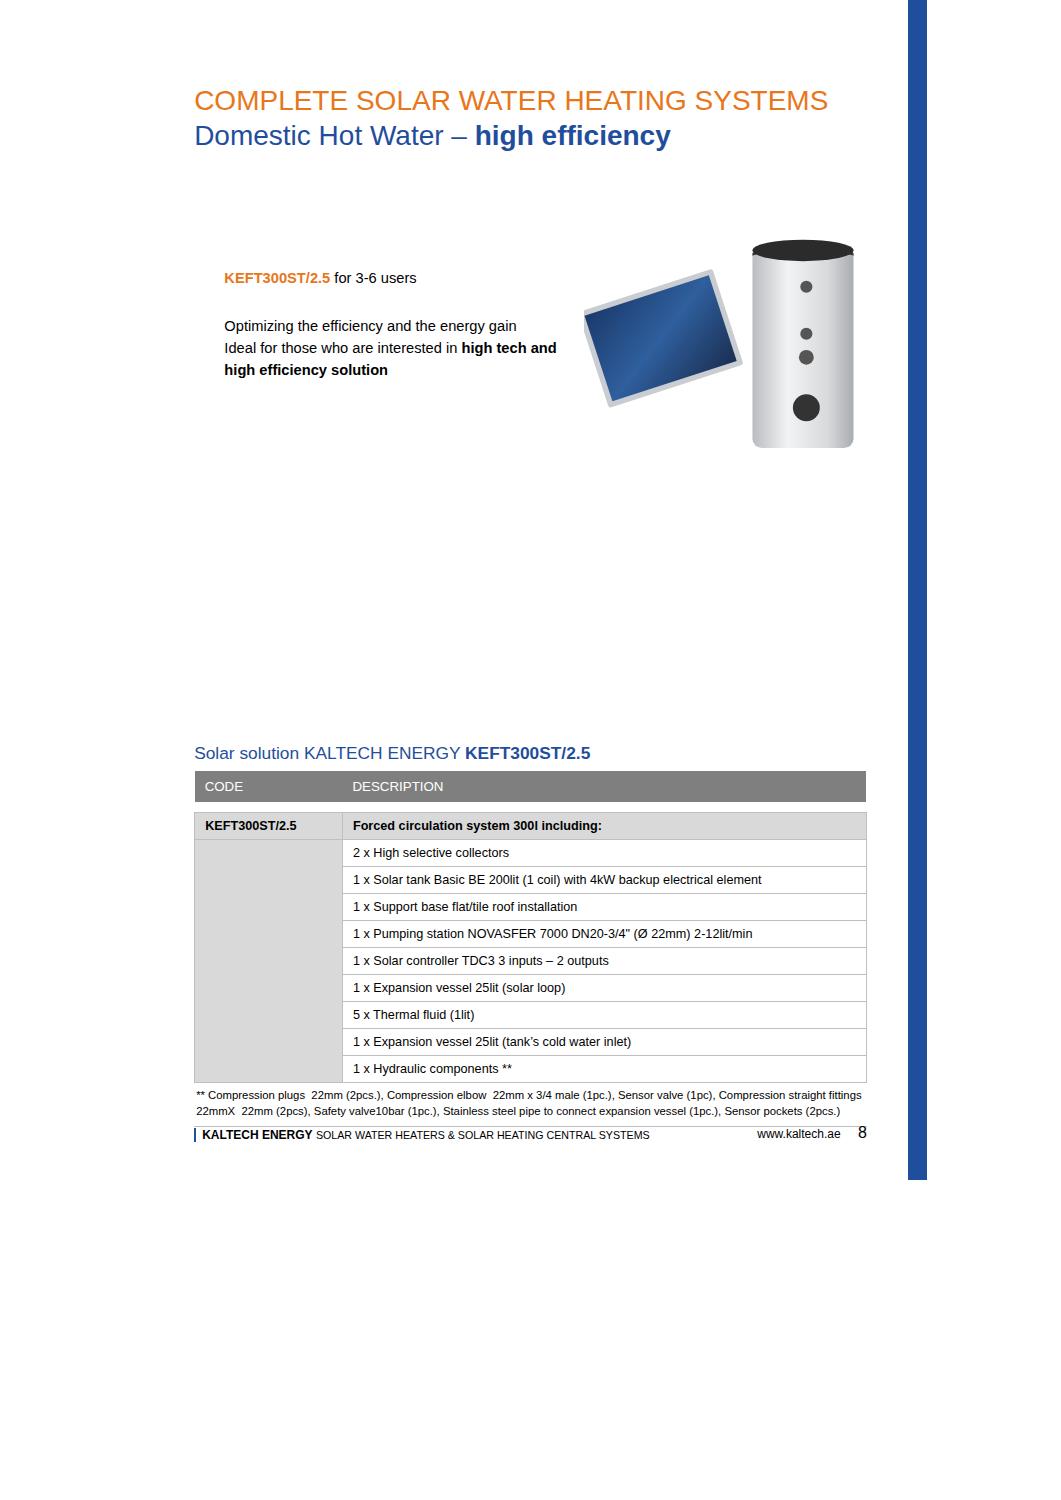COMPLETE SOLAR WATER HEATING SYSTEMS
Domestic Hot Water – high efficiency
KEFT300ST/2.5 for 3-6 users
Optimizing the efficiency and the energy gain
Ideal for those who are interested in high tech and high efficiency solution
Solar solution KALTECH ENERGY KEFT300ST/2.5
| CODE | DESCRIPTION |
| --- | --- |
| KEFT300ST/2.5 | Forced circulation system 300l including: |
| | 2 x High selective collectors |
| | 1 x Solar tank Basic BE 200lit (1 coil) with 4kW backup electrical element |
| | 1 x Support base flat/tile roof installation |
| | 1 x Pumping station NOVASFER 7000 DN20-3/4" (Ø 22mm) 2-12lit/min |
| | 1 x Solar controller TDC3 3 inputs – 2 outputs |
| | 1 x Expansion vessel 25lit (solar loop) |
| | 5 x Thermal fluid (1lit) |
| | 1 x Expansion vessel 25lit (tank’s cold water inlet) |
| | 1 x Hydraulic components ** |
** Compression plugs 22mm (2pcs.), Compression elbow 22mm x 3/4 male (1pc.), Sensor valve (1pc), Compression straight fittings 22mmX 22mm (2pcs), Safety valve10bar (1pc.), Stainless steel pipe to connect expansion vessel (1pc.), Sensor pockets (2pcs.)
KALTECH ENERGY SOLAR WATER HEATERS & SOLAR HEATING CENTRAL SYSTEMS
www.kaltech.ae 8